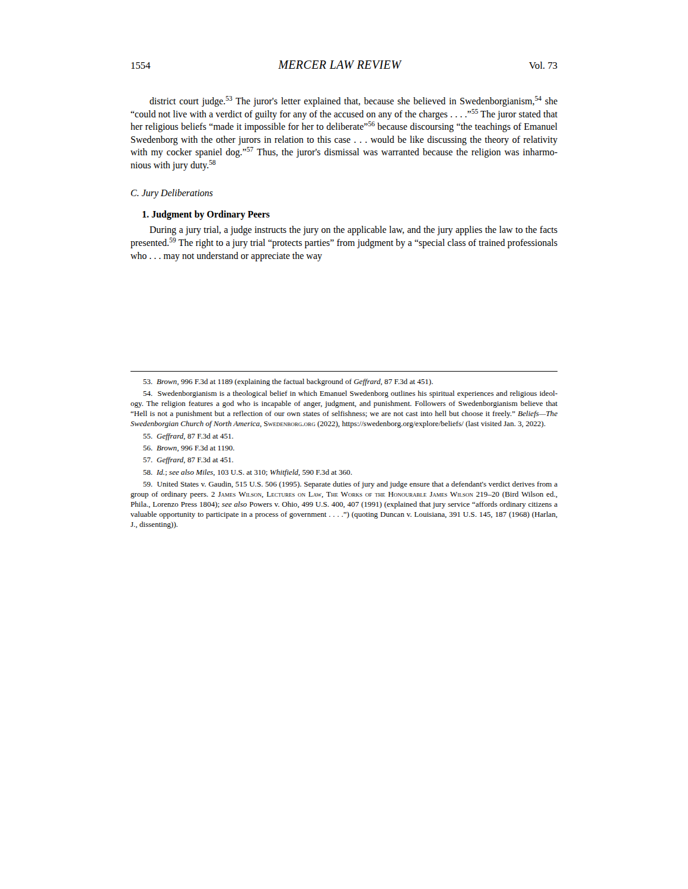1554 MERCER LAW REVIEW Vol. 73
district court judge.53 The juror's letter explained that, because she believed in Swedenborgianism,54 she “could not live with a verdict of guilty for any of the accused on any of the charges . . . .”55 The juror stated that her religious beliefs “made it impossible for her to deliberate”56 because discoursing “the teachings of Emanuel Swedenborg with the other jurors in relation to this case . . . would be like discussing the theory of relativity with my cocker spaniel dog.”57 Thus, the juror's dismissal was warranted because the religion was inharmonious with jury duty.58
C. Jury Deliberations
1. Judgment by Ordinary Peers
During a jury trial, a judge instructs the jury on the applicable law, and the jury applies the law to the facts presented.59 The right to a jury trial “protects parties” from judgment by a “special class of trained professionals who . . . may not understand or appreciate the way
53. Brown, 996 F.3d at 1189 (explaining the factual background of Geffrard, 87 F.3d at 451).
54. Swedenborgianism is a theological belief in which Emanuel Swedenborg outlines his spiritual experiences and religious ideology. The religion features a god who is incapable of anger, judgment, and punishment. Followers of Swedenborgianism believe that “Hell is not a punishment but a reflection of our own states of selfishness; we are not cast into hell but choose it freely.” Beliefs—The Swedenborgian Church of North America, Swedenborg.org (2022), https://swedenborg.org/explore/beliefs/ (last visited Jan. 3, 2022).
55. Geffrard, 87 F.3d at 451.
56. Brown, 996 F.3d at 1190.
57. Geffrard, 87 F.3d at 451.
58. Id.; see also Miles, 103 U.S. at 310; Whitfield, 590 F.3d at 360.
59. United States v. Gaudin, 515 U.S. 506 (1995). Separate duties of jury and judge ensure that a defendant's verdict derives from a group of ordinary peers. 2 James Wilson, Lectures on Law, The Works of the Honourable James Wilson 219–20 (Bird Wilson ed., Phila., Lorenzo Press 1804); see also Powers v. Ohio, 499 U.S. 400, 407 (1991) (explained that jury service “affords ordinary citizens a valuable opportunity to participate in a process of government . . . .”) (quoting Duncan v. Louisiana, 391 U.S. 145, 187 (1968) (Harlan, J., dissenting)).